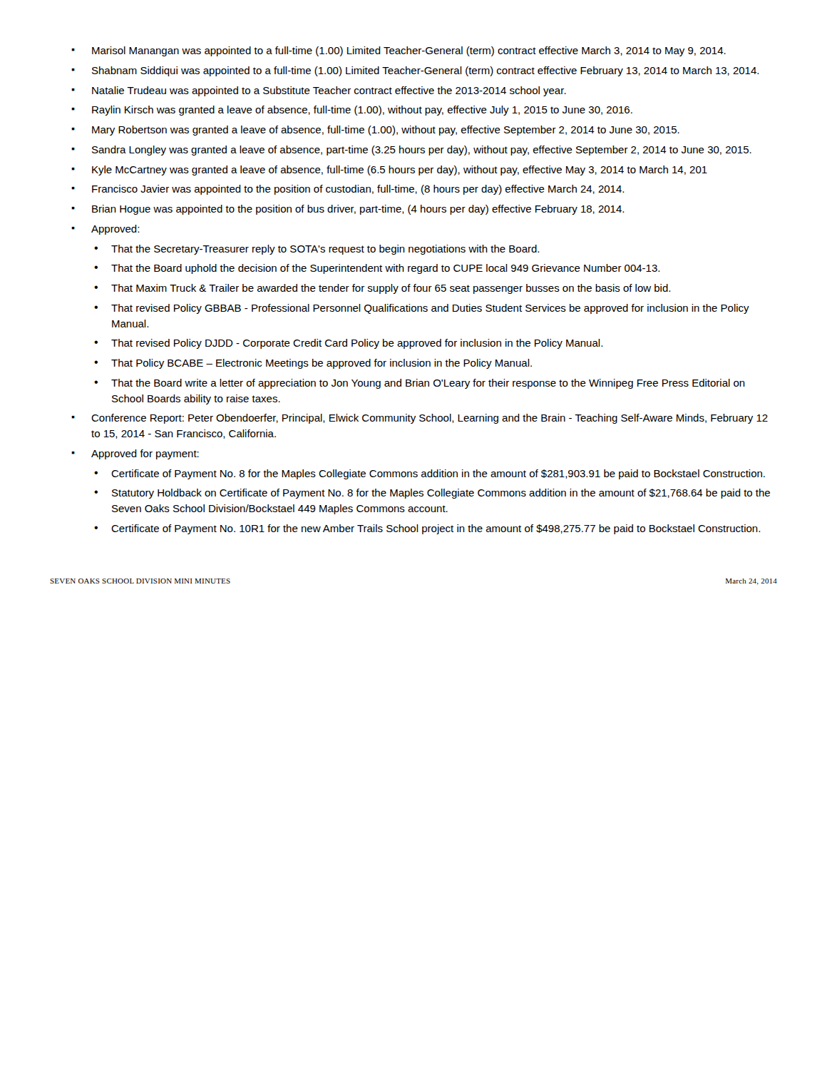Marisol Manangan was appointed to a full-time (1.00) Limited Teacher-General (term) contract effective March 3, 2014 to May 9, 2014.
Shabnam Siddiqui was appointed to a full-time (1.00) Limited Teacher-General (term) contract effective February 13, 2014 to March 13, 2014.
Natalie Trudeau was appointed to a Substitute Teacher contract effective the 2013-2014 school year.
Raylin Kirsch was granted a leave of absence, full-time (1.00), without pay, effective July 1, 2015 to June 30, 2016.
Mary Robertson was granted a leave of absence, full-time (1.00), without pay, effective September 2, 2014 to June 30, 2015.
Sandra Longley was granted a leave of absence, part-time (3.25 hours per day), without pay, effective September 2, 2014 to June 30, 2015.
Kyle McCartney was granted a leave of absence, full-time (6.5 hours per day), without pay, effective May 3, 2014 to March 14, 201
Francisco Javier was appointed to the position of custodian, full-time, (8 hours per day) effective March 24, 2014.
Brian Hogue was appointed to the position of bus driver, part-time, (4 hours per day) effective February 18, 2014.
Approved:
That the Secretary-Treasurer reply to SOTA's request to begin negotiations with the Board.
That the Board uphold the decision of the Superintendent with regard to CUPE local 949 Grievance Number 004-13.
That Maxim Truck & Trailer be awarded the tender for supply of four 65 seat passenger busses on the basis of low bid.
That revised Policy GBBAB - Professional Personnel Qualifications and Duties Student Services be approved for inclusion in the Policy Manual.
That revised Policy DJDD - Corporate Credit Card Policy be approved for inclusion in the Policy Manual.
That Policy BCABE – Electronic Meetings be approved for inclusion in the Policy Manual.
That the Board write a letter of appreciation to Jon Young and Brian O'Leary for their response to the Winnipeg Free Press Editorial on School Boards ability to raise taxes.
Conference Report: Peter Obendoerfer, Principal, Elwick Community School, Learning and the Brain - Teaching Self-Aware Minds, February 12 to 15, 2014 - San Francisco, California.
Approved for payment:
Certificate of Payment No. 8 for the Maples Collegiate Commons addition in the amount of $281,903.91 be paid to Bockstael Construction.
Statutory Holdback on Certificate of Payment No. 8 for the Maples Collegiate Commons addition in the amount of $21,768.64 be paid to the Seven Oaks School Division/Bockstael 449 Maples Commons account.
Certificate of Payment No. 10R1 for the new Amber Trails School project in the amount of $498,275.77 be paid to Bockstael Construction.
SEVEN OAKS SCHOOL DIVISION MINI MINUTES March 24, 2014